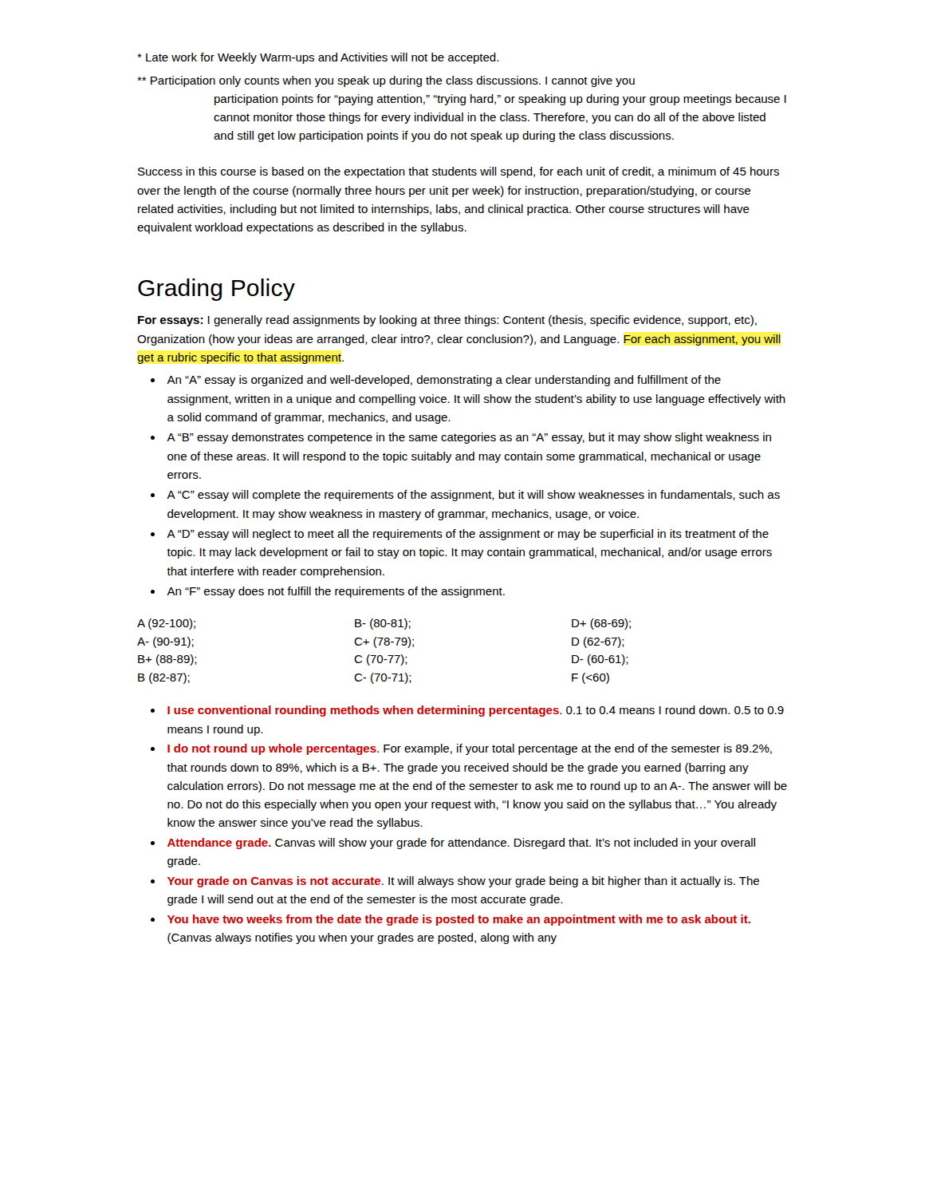* Late work for Weekly Warm-ups and Activities will not be accepted.
** Participation only counts when you speak up during the class discussions. I cannot give you participation points for “paying attention,” “trying hard,” or speaking up during your group meetings because I cannot monitor those things for every individual in the class. Therefore, you can do all of the above listed and still get low participation points if you do not speak up during the class discussions.
Success in this course is based on the expectation that students will spend, for each unit of credit, a minimum of 45 hours over the length of the course (normally three hours per unit per week) for instruction, preparation/studying, or course related activities, including but not limited to internships, labs, and clinical practica. Other course structures will have equivalent workload expectations as described in the syllabus.
Grading Policy
For essays: I generally read assignments by looking at three things: Content (thesis, specific evidence, support, etc), Organization (how your ideas are arranged, clear intro?, clear conclusion?), and Language. For each assignment, you will get a rubric specific to that assignment.
An “A” essay is organized and well-developed, demonstrating a clear understanding and fulfillment of the assignment, written in a unique and compelling voice. It will show the student’s ability to use language effectively with a solid command of grammar, mechanics, and usage.
A “B” essay demonstrates competence in the same categories as an “A” essay, but it may show slight weakness in one of these areas. It will respond to the topic suitably and may contain some grammatical, mechanical or usage errors.
A “C” essay will complete the requirements of the assignment, but it will show weaknesses in fundamentals, such as development. It may show weakness in mastery of grammar, mechanics, usage, or voice.
A “D” essay will neglect to meet all the requirements of the assignment or may be superficial in its treatment of the topic. It may lack development or fail to stay on topic. It may contain grammatical, mechanical, and/or usage errors that interfere with reader comprehension.
An “F” essay does not fulfill the requirements of the assignment.
| A (92-100); | B- (80-81); | D+ (68-69); |
| A- (90-91); | C+ (78-79); | D (62-67); |
| B+ (88-89); | C (70-77); | D- (60-61); |
| B (82-87); | C- (70-71); | F (<60) |
I use conventional rounding methods when determining percentages. 0.1 to 0.4 means I round down. 0.5 to 0.9 means I round up.
I do not round up whole percentages. For example, if your total percentage at the end of the semester is 89.2%, that rounds down to 89%, which is a B+. The grade you received should be the grade you earned (barring any calculation errors). Do not message me at the end of the semester to ask me to round up to an A-. The answer will be no. Do not do this especially when you open your request with, “I know you said on the syllabus that…” You already know the answer since you’ve read the syllabus.
Attendance grade. Canvas will show your grade for attendance. Disregard that. It’s not included in your overall grade.
Your grade on Canvas is not accurate. It will always show your grade being a bit higher than it actually is. The grade I will send out at the end of the semester is the most accurate grade.
You have two weeks from the date the grade is posted to make an appointment with me to ask about it. (Canvas always notifies you when your grades are posted, along with any